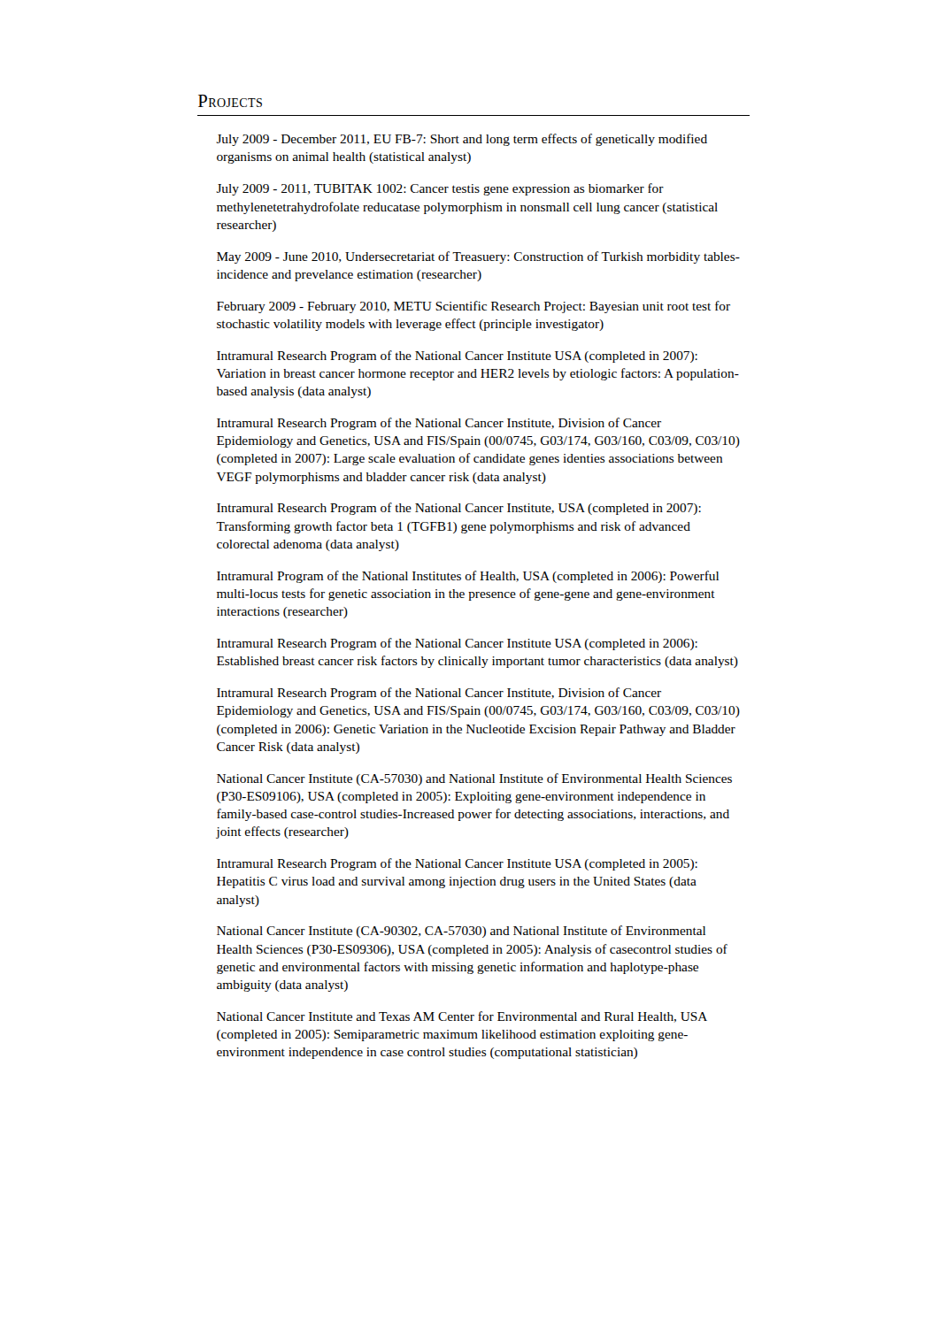Projects
July 2009 - December 2011, EU FB-7: Short and long term effects of genetically modified organisms on animal health (statistical analyst)
July 2009 - 2011, TUBITAK 1002: Cancer testis gene expression as biomarker for methylenetetrahydrofolate reducatase polymorphism in nonsmall cell lung cancer (statistical researcher)
May 2009 - June 2010, Undersecretariat of Treasuery: Construction of Turkish morbidity tables-incidence and prevelance estimation (researcher)
February 2009 - February 2010, METU Scientific Research Project: Bayesian unit root test for stochastic volatility models with leverage effect (principle investigator)
Intramural Research Program of the National Cancer Institute USA (completed in 2007): Variation in breast cancer hormone receptor and HER2 levels by etiologic factors: A population-based analysis (data analyst)
Intramural Research Program of the National Cancer Institute, Division of Cancer Epidemiology and Genetics, USA and FIS/Spain (00/0745, G03/174, G03/160, C03/09, C03/10) (completed in 2007): Large scale evaluation of candidate genes identies associations between VEGF polymorphisms and bladder cancer risk (data analyst)
Intramural Research Program of the National Cancer Institute, USA (completed in 2007): Transforming growth factor beta 1 (TGFB1) gene polymorphisms and risk of advanced colorectal adenoma (data analyst)
Intramural Program of the National Institutes of Health, USA (completed in 2006): Powerful multi-locus tests for genetic association in the presence of gene-gene and gene-environment interactions (researcher)
Intramural Research Program of the National Cancer Institute USA (completed in 2006): Established breast cancer risk factors by clinically important tumor characteristics (data analyst)
Intramural Research Program of the National Cancer Institute, Division of Cancer Epidemiology and Genetics, USA and FIS/Spain (00/0745, G03/174, G03/160, C03/09, C03/10) (completed in 2006): Genetic Variation in the Nucleotide Excision Repair Pathway and Bladder Cancer Risk (data analyst)
National Cancer Institute (CA-57030) and National Institute of Environmental Health Sciences (P30-ES09106), USA (completed in 2005): Exploiting gene-environment independence in family-based case-control studies-Increased power for detecting associations, interactions, and joint effects (researcher)
Intramural Research Program of the National Cancer Institute USA (completed in 2005): Hepatitis C virus load and survival among injection drug users in the United States (data analyst)
National Cancer Institute (CA-90302, CA-57030) and National Institute of Environmental Health Sciences (P30-ES09306), USA (completed in 2005): Analysis of casecontrol studies of genetic and environmental factors with missing genetic information and haplotype-phase ambiguity (data analyst)
National Cancer Institute and Texas AM Center for Environmental and Rural Health, USA (completed in 2005): Semiparametric maximum likelihood estimation exploiting gene-environment independence in case control studies (computational statistician)